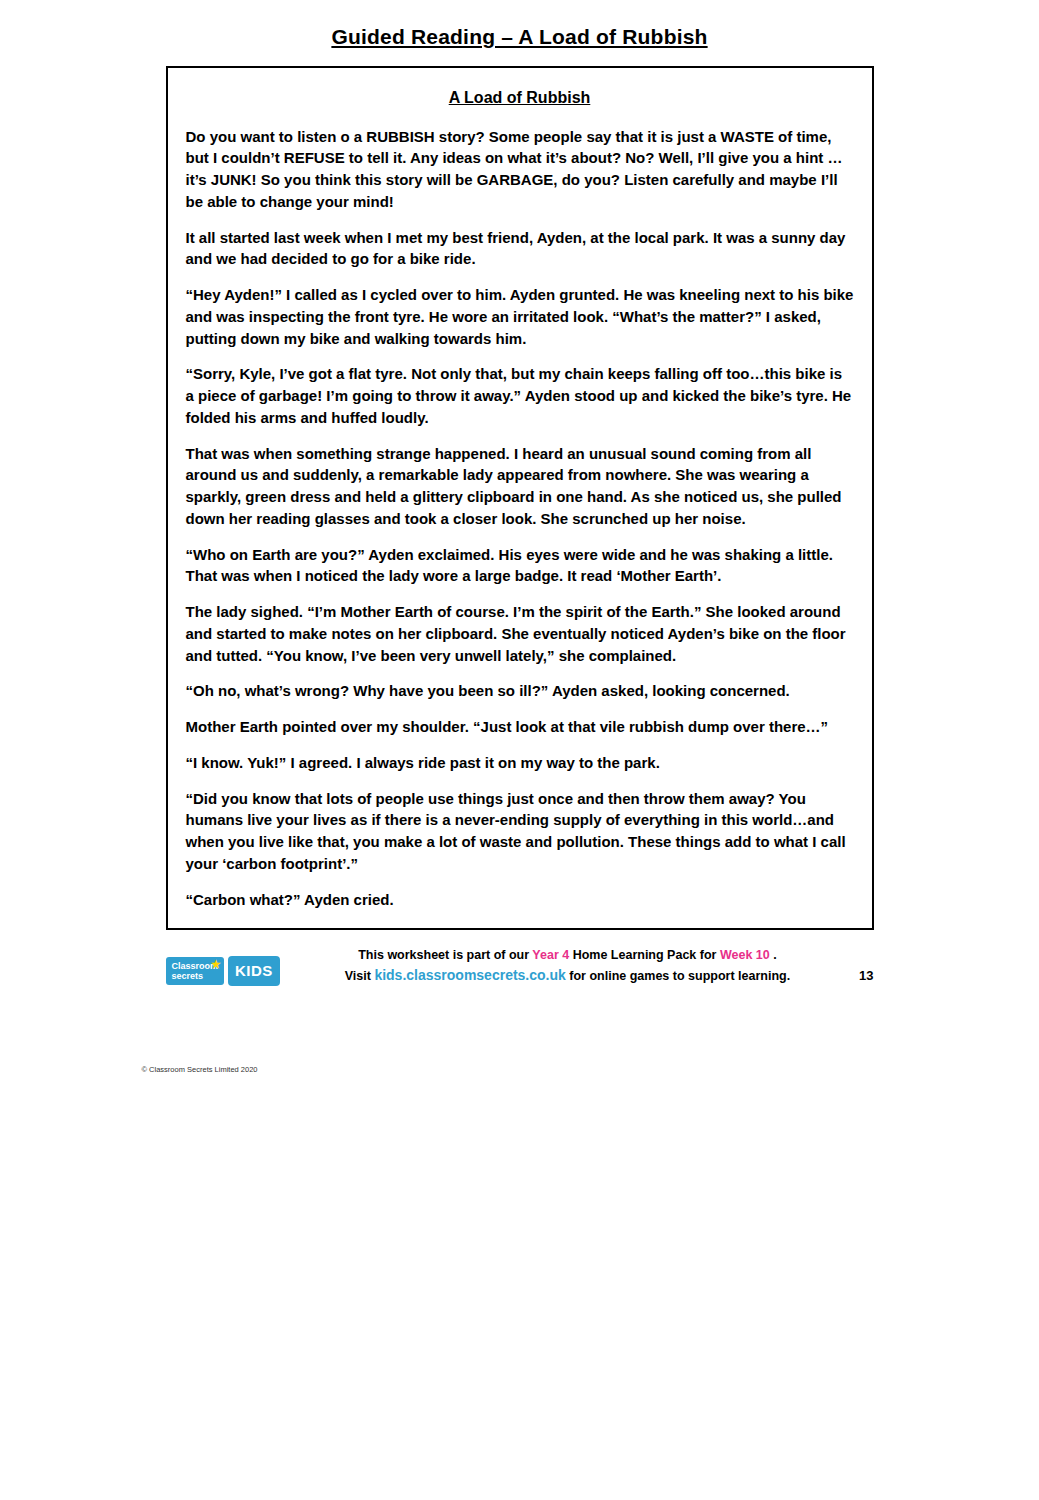Guided Reading – A Load of Rubbish
A Load of Rubbish
Do you want to listen o a RUBBISH story? Some people say that it is just a WASTE of time, but I couldn’t REFUSE to tell it. Any ideas on what it’s about? No? Well, I’ll give you a hint … it’s JUNK! So you think this story will be GARBAGE, do you? Listen carefully and maybe I’ll be able to change your mind!
It all started last week when I met my best friend, Ayden, at the local park. It was a sunny day and we had decided to go for a bike ride.
“Hey Ayden!” I called as I cycled over to him. Ayden grunted. He was kneeling next to his bike and was inspecting the front tyre. He wore an irritated look. “What’s the matter?” I asked, putting down my bike and walking towards him.
“Sorry, Kyle, I’ve got a flat tyre. Not only that, but my chain keeps falling off too…this bike is a piece of garbage! I’m going to throw it away.” Ayden stood up and kicked the bike’s tyre. He folded his arms and huffed loudly.
That was when something strange happened. I heard an unusual sound coming from all around us and suddenly, a remarkable lady appeared from nowhere. She was wearing a sparkly, green dress and held a glittery clipboard in one hand. As she noticed us, she pulled down her reading glasses and took a closer look. She scrunched up her noise.
“Who on Earth are you?” Ayden exclaimed. His eyes were wide and he was shaking a little. That was when I noticed the lady wore a large badge. It read ‘Mother Earth’.
The lady sighed. “I’m Mother Earth of course. I’m the spirit of the Earth.” She looked around and started to make notes on her clipboard. She eventually noticed Ayden’s bike on the floor and tutted. “You know, I’ve been very unwell lately,” she complained.
“Oh no, what’s wrong? Why have you been so ill?” Ayden asked, looking concerned.
Mother Earth pointed over my shoulder. “Just look at that vile rubbish dump over there…”
“I know. Yuk!” I agreed. I always ride past it on my way to the park.
“Did you know that lots of people use things just once and then throw them away? You humans live your lives as if there is a never-ending supply of everything in this world…and when you live like that, you make a lot of waste and pollution. These things add to what I call your ‘carbon footprint’.”
“Carbon what?” Ayden cried.
★ Classroom
secrets
KIDS
This worksheet is part of our Year 4 Home Learning Pack for Week 10 .
Visit kids.classroomsecrets.co.uk for online games to support learning.
13
© Classroom Secrets Limited 2020